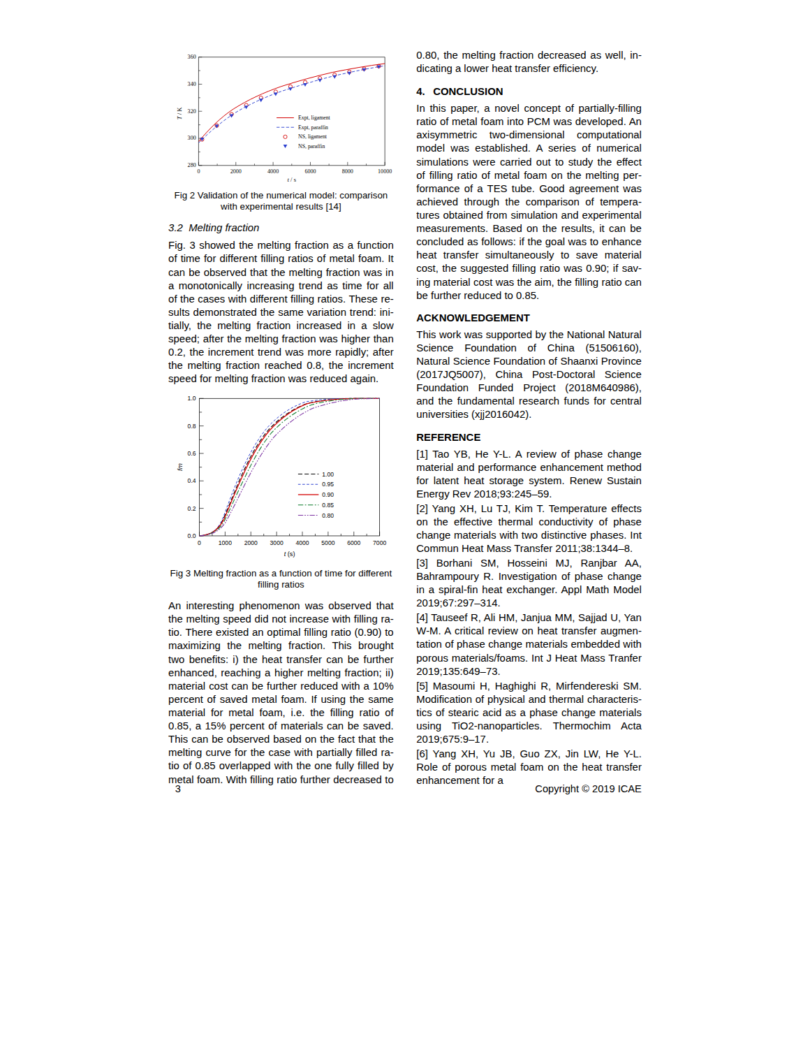280 300 320 340 360 0 2000 4000 6000 8000 10000 T / K t / s Expt, ligament Expt, paraffin NS, ligament NS, paraffin
Fig 2 Validation of the numerical model: comparison with experimental results [14]
3.2 Melting fraction
Fig. 3 showed the melting fraction as a function of time for different filling ratios of metal foam. It can be observed that the melting fraction was in a monotonically increasing trend as time for all of the cases with different filling ratios. These results demonstrated the same variation trend: initially, the melting fraction increased in a slow speed; after the melting fraction was higher than 0.2, the increment trend was more rapidly; after the melting fraction reached 0.8, the increment speed for melting fraction was reduced again.
0.0 0.2 0.4 0.6 0.8 1.0 0 1000 2000 3000 4000 5000 6000 7000 fm t (s) 1.00 0.95 0.90 0.85 0.80
Fig 3 Melting fraction as a function of time for different filling ratios
An interesting phenomenon was observed that the melting speed did not increase with filling ratio. There existed an optimal filling ratio (0.90) to maximizing the melting fraction. This brought two benefits: i) the heat transfer can be further enhanced, reaching a higher melting fraction; ii) material cost can be further reduced with a 10% percent of saved metal foam. If using the same material for metal foam, i.e. the filling ratio of 0.85, a 15% percent of materials can be saved. This can be observed based on the fact that the melting curve for the case with partially filled ratio of 0.85 overlapped with the one fully filled by metal foam. With filling ratio further decreased to 0.80, the melting fraction decreased as well, indicating a lower heat transfer efficiency.
4. CONCLUSION
In this paper, a novel concept of partially-filling ratio of metal foam into PCM was developed. An axisymmetric two-dimensional computational model was established. A series of numerical simulations were carried out to study the effect of filling ratio of metal foam on the melting performance of a TES tube. Good agreement was achieved through the comparison of temperatures obtained from simulation and experimental measurements. Based on the results, it can be concluded as follows: if the goal was to enhance heat transfer simultaneously to save material cost, the suggested filling ratio was 0.90; if saving material cost was the aim, the filling ratio can be further reduced to 0.85.
ACKNOWLEDGEMENT
This work was supported by the National Natural Science Foundation of China (51506160), Natural Science Foundation of Shaanxi Province (2017JQ5007), China Post-Doctoral Science Foundation Funded Project (2018M640986), and the fundamental research funds for central universities (xjj2016042).
REFERENCE
[1] Tao YB, He Y-L. A review of phase change material and performance enhancement method for latent heat storage system. Renew Sustain Energy Rev 2018;93:245–59.
[2] Yang XH, Lu TJ, Kim T. Temperature effects on the effective thermal conductivity of phase change materials with two distinctive phases. Int Commun Heat Mass Transfer 2011;38:1344–8.
[3] Borhani SM, Hosseini MJ, Ranjbar AA, Bahrampoury R. Investigation of phase change in a spiral-fin heat exchanger. Appl Math Model 2019;67:297–314.
[4] Tauseef R, Ali HM, Janjua MM, Sajjad U, Yan W-M. A critical review on heat transfer augmentation of phase change materials embedded with porous materials/foams. Int J Heat Mass Tranfer 2019;135:649–73.
[5] Masoumi H, Haghighi R, Mirfendereski SM. Modification of physical and thermal characteristics of stearic acid as a phase change materials using TiO2-nanoparticles. Thermochim Acta 2019;675:9–17.
[6] Yang XH, Yu JB, Guo ZX, Jin LW, He Y-L. Role of porous metal foam on the heat transfer enhancement for a
3 Copyright © 2019 ICAE